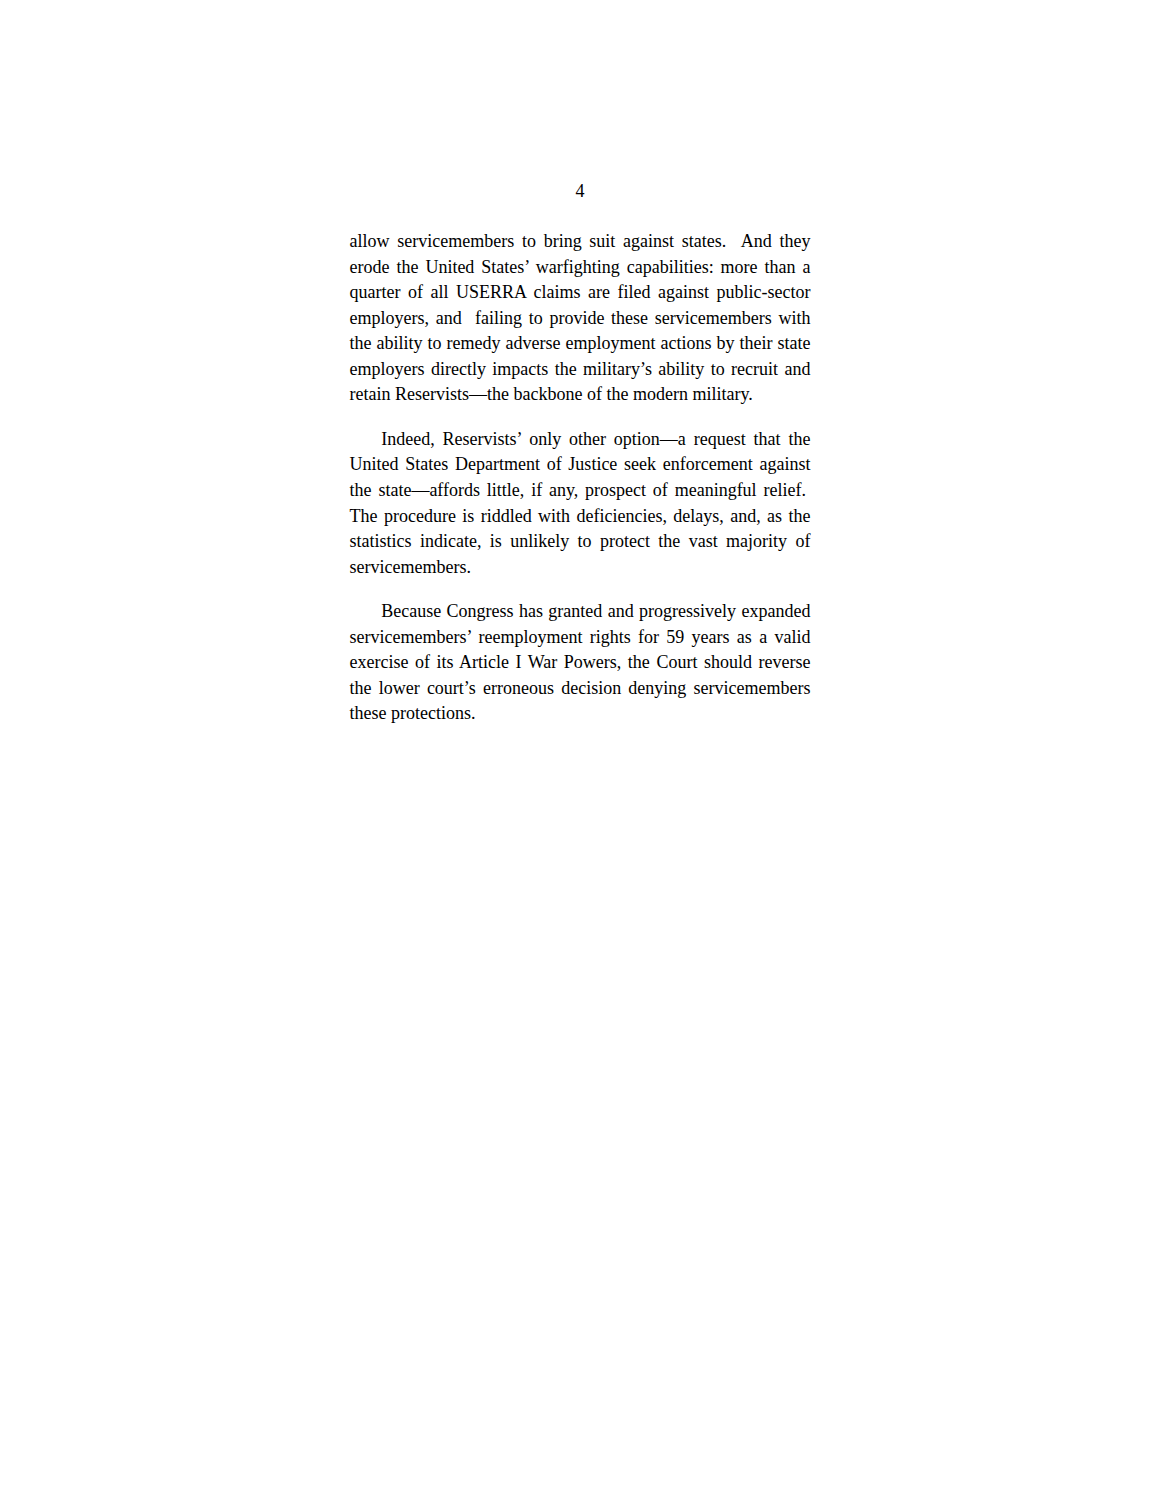4
allow servicemembers to bring suit against states. And they erode the United States’ warfighting capabilities: more than a quarter of all USERRA claims are filed against public-sector employers, and failing to provide these servicemembers with the ability to remedy adverse employment actions by their state employers directly impacts the military’s ability to recruit and retain Reservists—the backbone of the modern military.
Indeed, Reservists’ only other option—a request that the United States Department of Justice seek enforcement against the state—affords little, if any, prospect of meaningful relief. The procedure is riddled with deficiencies, delays, and, as the statistics indicate, is unlikely to protect the vast majority of servicemembers.
Because Congress has granted and progressively expanded servicemembers’ reemployment rights for 59 years as a valid exercise of its Article I War Powers, the Court should reverse the lower court’s erroneous decision denying servicemembers these protections.